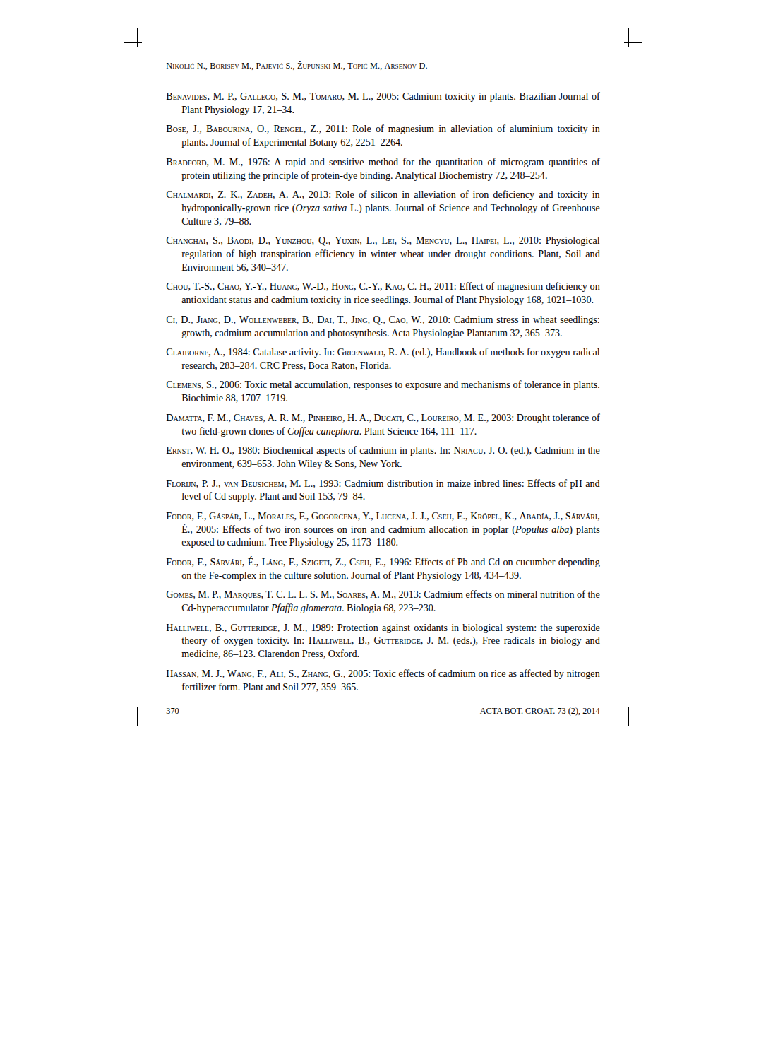Nikolić N., Borišev M., Pajević S., Župunski M., Topić M., Arsenov D.
Benavides, M. P., Gallego, S. M., Tomaro, M. L., 2005: Cadmium toxicity in plants. Brazilian Journal of Plant Physiology 17, 21–34.
Bose, J., Babourina, O., Rengel, Z., 2011: Role of magnesium in alleviation of aluminium toxicity in plants. Journal of Experimental Botany 62, 2251–2264.
Bradford, M. M., 1976: A rapid and sensitive method for the quantitation of microgram quantities of protein utilizing the principle of protein-dye binding. Analytical Biochemistry 72, 248–254.
Chalmardi, Z. K., Zadeh, A. A., 2013: Role of silicon in alleviation of iron deficiency and toxicity in hydroponically-grown rice (Oryza sativa L.) plants. Journal of Science and Technology of Greenhouse Culture 3, 79–88.
Changhai, S., Baodi, D., Yunzhou, Q., Yuxin, L., Lei, S., Mengyu, L., Haipei, L., 2010: Physiological regulation of high transpiration efficiency in winter wheat under drought conditions. Plant, Soil and Environment 56, 340–347.
Chou, T.-S., Chao, Y.-Y., Huang, W.-D., Hong, C.-Y., Kao, C. H., 2011: Effect of magnesium deficiency on antioxidant status and cadmium toxicity in rice seedlings. Journal of Plant Physiology 168, 1021–1030.
Ci, D., Jiang, D., Wollenweber, B., Dai, T., Jing, Q., Cao, W., 2010: Cadmium stress in wheat seedlings: growth, cadmium accumulation and photosynthesis. Acta Physiologiae Plantarum 32, 365–373.
Claiborne, A., 1984: Catalase activity. In: Greenwald, R. A. (ed.), Handbook of methods for oxygen radical research, 283–284. CRC Press, Boca Raton, Florida.
Clemens, S., 2006: Toxic metal accumulation, responses to exposure and mechanisms of tolerance in plants. Biochimie 88, 1707–1719.
Damatta, F. M., Chaves, A. R. M., Pinheiro, H. A., Ducati, C., Loureiro, M. E., 2003: Drought tolerance of two field-grown clones of Coffea canephora. Plant Science 164, 111–117.
Ernst, W. H. O., 1980: Biochemical aspects of cadmium in plants. In: Nriagu, J. O. (ed.), Cadmium in the environment, 639–653. John Wiley & Sons, New York.
Florijn, P. J., van Beusichem, M. L., 1993: Cadmium distribution in maize inbred lines: Effects of pH and level of Cd supply. Plant and Soil 153, 79–84.
Fodor, F., Gáspár, L., Morales, F., Gogorcena, Y., Lucena, J. J., Cseh, E., Kröpfl, K., Abadía, J., Sárvári, É., 2005: Effects of two iron sources on iron and cadmium allocation in poplar (Populus alba) plants exposed to cadmium. Tree Physiology 25, 1173–1180.
Fodor, F., Sárvári, É., Láng, F., Szigeti, Z., Cseh, E., 1996: Effects of Pb and Cd on cucumber depending on the Fe-complex in the culture solution. Journal of Plant Physiology 148, 434–439.
Gomes, M. P., Marques, T. C. L. L. S. M., Soares, A. M., 2013: Cadmium effects on mineral nutrition of the Cd-hyperaccumulator Pfaffia glomerata. Biologia 68, 223–230.
Halliwell, B., Gutteridge, J. M., 1989: Protection against oxidants in biological system: the superoxide theory of oxygen toxicity. In: Halliwell, B., Gutteridge, J. M. (eds.), Free radicals in biology and medicine, 86–123. Clarendon Press, Oxford.
Hassan, M. J., Wang, F., Ali, S., Zhang, G., 2005: Toxic effects of cadmium on rice as affected by nitrogen fertilizer form. Plant and Soil 277, 359–365.
370 ACTA BOT. CROAT. 73 (2), 2014